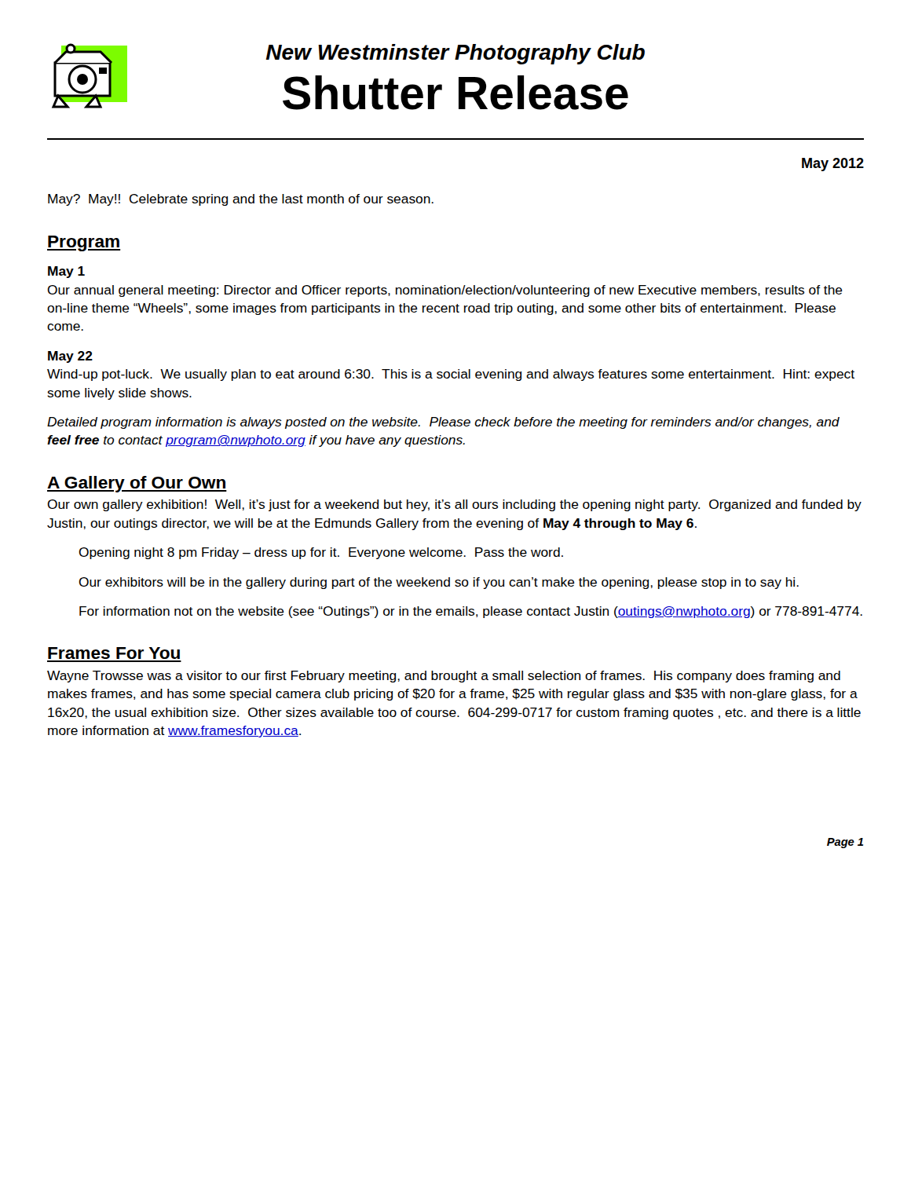New Westminster Photography Club
Shutter Release
May 2012
May? May!! Celebrate spring and the last month of our season.
Program
May 1
Our annual general meeting: Director and Officer reports, nomination/election/volunteering of new Executive members, results of the on-line theme “Wheels”, some images from participants in the recent road trip outing, and some other bits of entertainment. Please come.
May 22
Wind-up pot-luck. We usually plan to eat around 6:30. This is a social evening and always features some entertainment. Hint: expect some lively slide shows.
Detailed program information is always posted on the website. Please check before the meeting for reminders and/or changes, and feel free to contact program@nwphoto.org if you have any questions.
A Gallery of Our Own
Our own gallery exhibition! Well, it’s just for a weekend but hey, it’s all ours including the opening night party. Organized and funded by Justin, our outings director, we will be at the Edmunds Gallery from the evening of May 4 through to May 6.
Opening night 8 pm Friday – dress up for it. Everyone welcome. Pass the word.
Our exhibitors will be in the gallery during part of the weekend so if you can’t make the opening, please stop in to say hi.
For information not on the website (see “Outings”) or in the emails, please contact Justin (outings@nwphoto.org) or 778-891-4774.
Frames For You
Wayne Trowsse was a visitor to our first February meeting, and brought a small selection of frames. His company does framing and makes frames, and has some special camera club pricing of $20 for a frame, $25 with regular glass and $35 with non-glare glass, for a 16x20, the usual exhibition size. Other sizes available too of course. 604-299-0717 for custom framing quotes , etc. and there is a little more information at www.framesforyou.ca.
Page 1